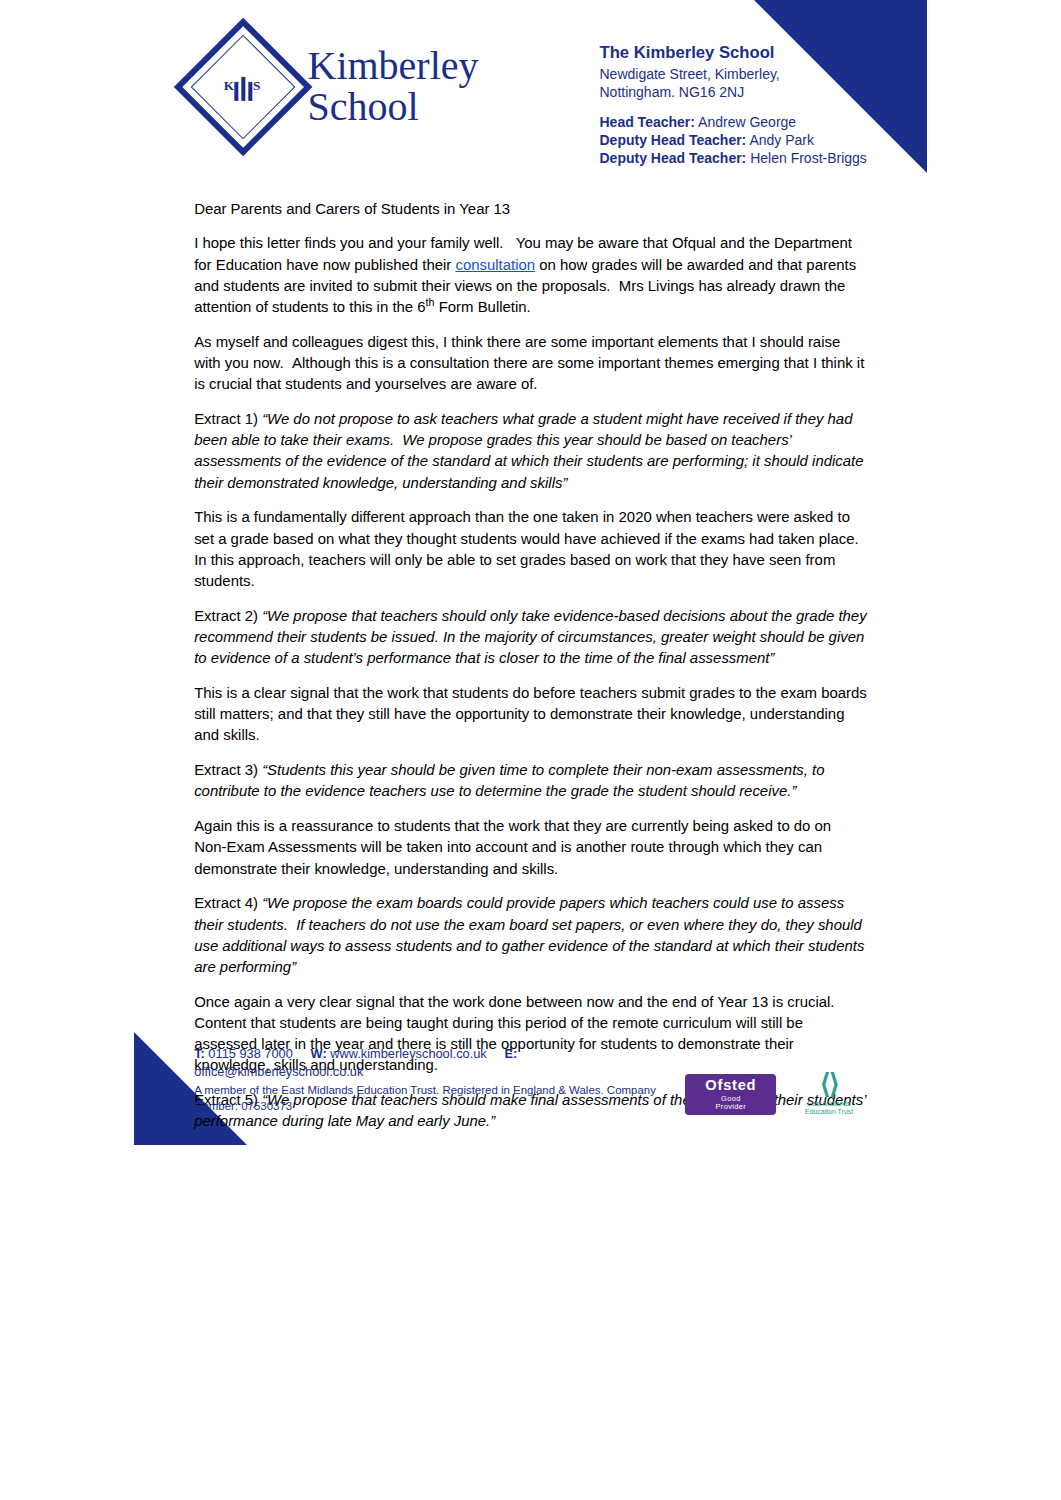K S
KimberleySchool
The Kimberley School
Newdigate Street, Kimberley,
Nottingham. NG16 2NJ
Head Teacher: Andrew George
Deputy Head Teacher: Andy Park
Deputy Head Teacher: Helen Frost-Briggs
Dear Parents and Carers of Students in Year 13
I hope this letter finds you and your family well. You may be aware that Ofqual and the Department for Education have now published their consultation on how grades will be awarded and that parents and students are invited to submit their views on the proposals. Mrs Livings has already drawn the attention of students to this in the 6th Form Bulletin.
As myself and colleagues digest this, I think there are some important elements that I should raise with you now. Although this is a consultation there are some important themes emerging that I think it is crucial that students and yourselves are aware of.
Extract 1) “We do not propose to ask teachers what grade a student might have received if they had been able to take their exams. We propose grades this year should be based on teachers’ assessments of the evidence of the standard at which their students are performing; it should indicate their demonstrated knowledge, understanding and skills”
This is a fundamentally different approach than the one taken in 2020 when teachers were asked to set a grade based on what they thought students would have achieved if the exams had taken place. In this approach, teachers will only be able to set grades based on work that they have seen from students.
Extract 2) “We propose that teachers should only take evidence-based decisions about the grade they recommend their students be issued. In the majority of circumstances, greater weight should be given to evidence of a student’s performance that is closer to the time of the final assessment”
This is a clear signal that the work that students do before teachers submit grades to the exam boards still matters; and that they still have the opportunity to demonstrate their knowledge, understanding and skills.
Extract 3) “Students this year should be given time to complete their non-exam assessments, to contribute to the evidence teachers use to determine the grade the student should receive.”
Again this is a reassurance to students that the work that they are currently being asked to do on Non-Exam Assessments will be taken into account and is another route through which they can demonstrate their knowledge, understanding and skills.
Extract 4) “We propose the exam boards could provide papers which teachers could use to assess their students. If teachers do not use the exam board set papers, or even where they do, they should use additional ways to assess students and to gather evidence of the standard at which their students are performing”
Once again a very clear signal that the work done between now and the end of Year 13 is crucial. Content that students are being taught during this period of the remote curriculum will still be assessed later in the year and there is still the opportunity for students to demonstrate their knowledge, skills and understanding.
Extract 5) “We propose that teachers should make final assessments of the standard of their students’ performance during late May and early June.”
T: 0115 938 7000 W: www.kimberleyschool.co.uk E: office@kimberleyschool.co.uk
A member of the East Midlands Education Trust. Registered in England & Wales. Company Number: 07530373
Ofsted
Good
Provider
⟨⟩
East Midlands
Education Trust